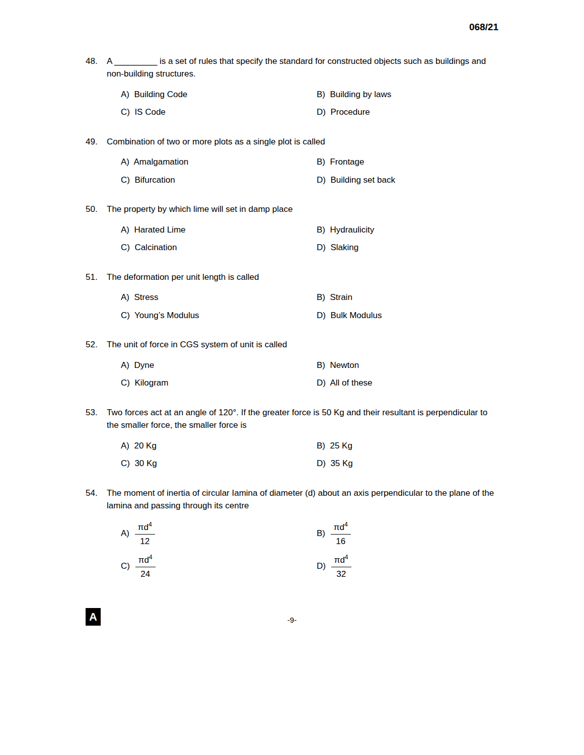068/21
A _________ is a set of rules that specify the standard for constructed objects such as buildings and non-building structures.
| A) Building Code | B) Building by laws |
| C) IS Code | D) Procedure |
Combination of two or more plots as a single plot is called
| A) Amalgamation | B) Frontage |
| C) Bifurcation | D) Building set back |
The property by which lime will set in damp place
| A) Harated Lime | B) Hydraulicity |
| C) Calcination | D) Slaking |
The deformation per unit length is called
| A) Stress | B) Strain |
| C) Young’s Modulus | D) Bulk Modulus |
The unit of force in CGS system of unit is called
| A) Dyne | B) Newton |
| C) Kilogram | D) All of these |
Two forces act at an angle of 120°. If the greater force is 50 Kg and their resultant is perpendicular to the smaller force, the smaller force is
| A) 20 Kg | B) 25 Kg |
| C) 30 Kg | D) 35 Kg |
The moment of inertia of circular Iamina of diameter (d) about an axis perpendicular to the plane of the lamina and passing through its centre
| A) πd 4 12 | B) πd 4 16 |
| C) πd 4 24 | D) πd 4 32 |
A
-9-